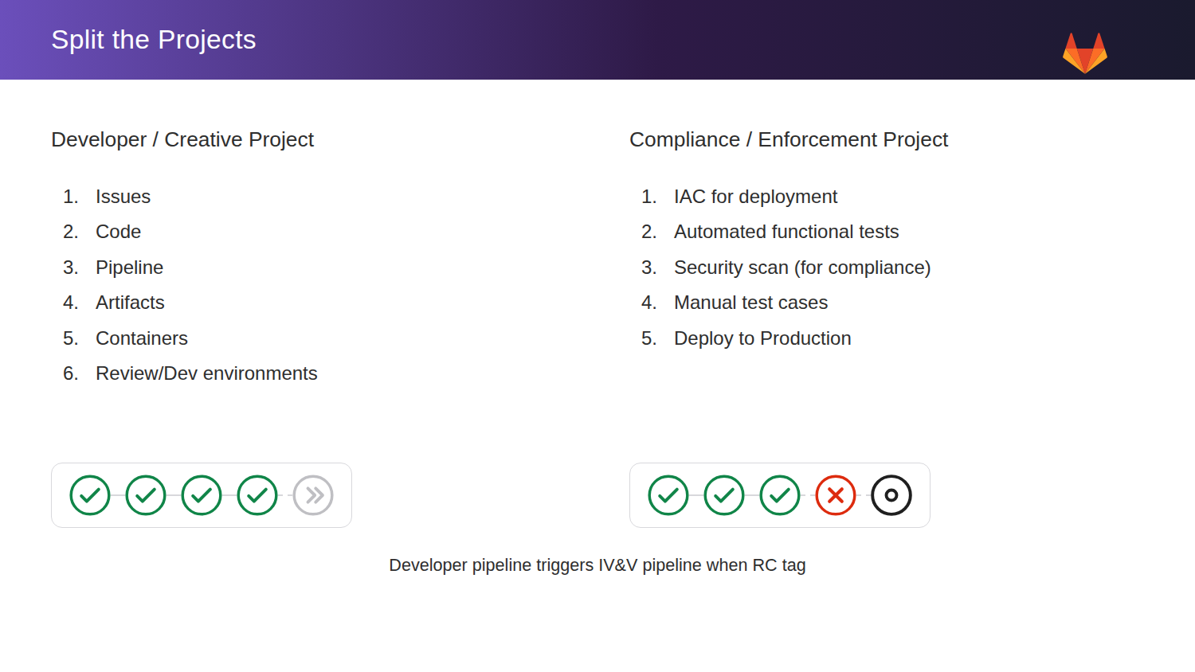Split the Projects
Developer / Creative Project
Issues
Code
Pipeline
Artifacts
Containers
Review/Dev environments
Compliance / Enforcement Project
IAC for deployment
Automated functional tests
Security scan (for compliance)
Manual test cases
Deploy to Production
Developer pipeline triggers IV&V pipeline when RC tag